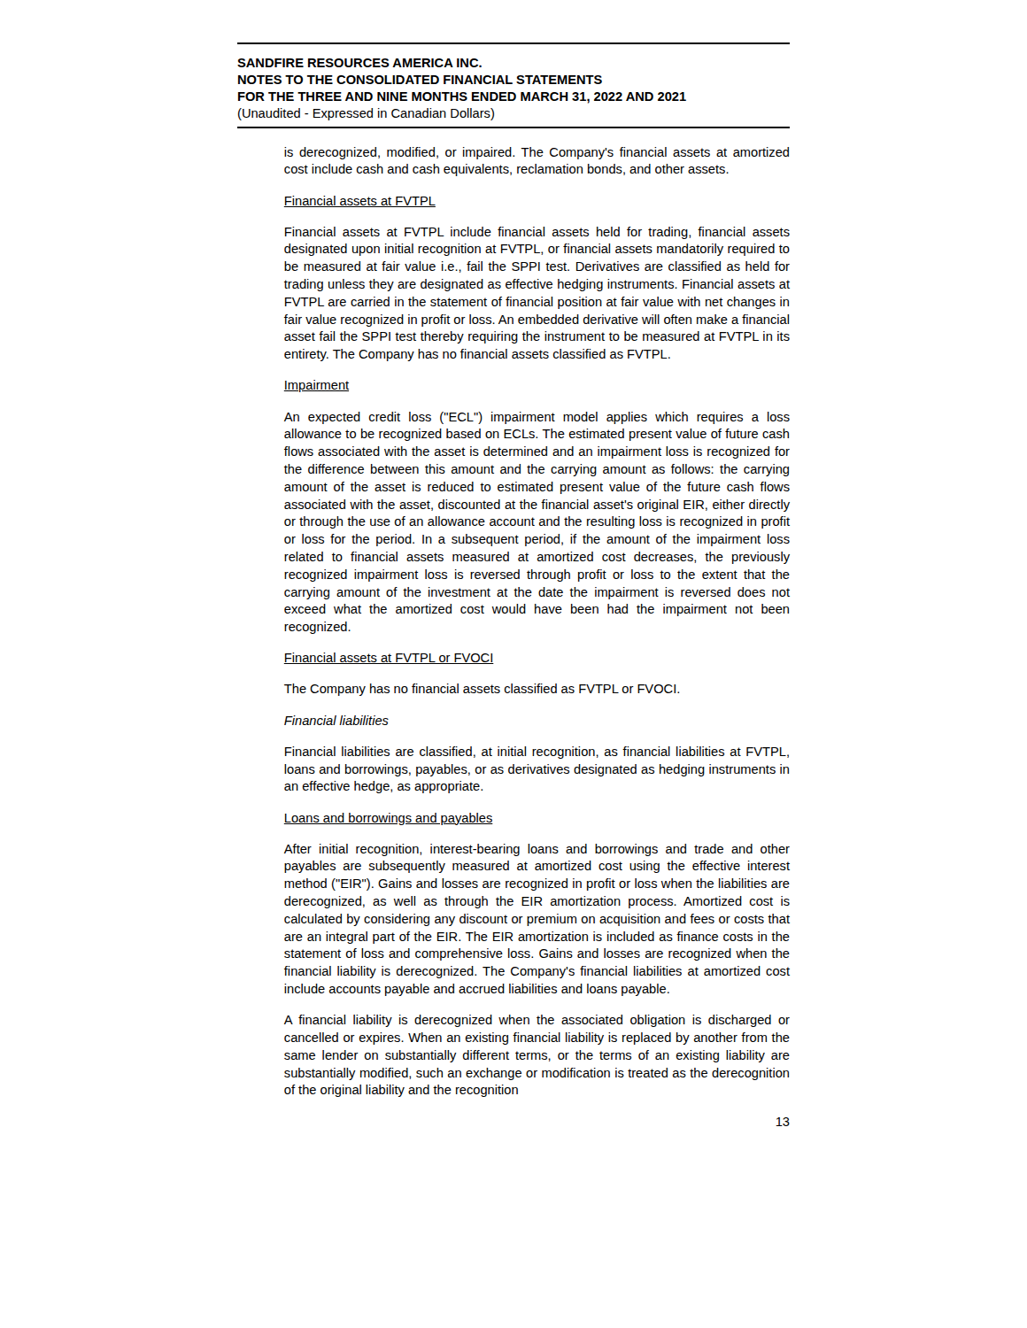SANDFIRE RESOURCES AMERICA INC.
NOTES TO THE CONSOLIDATED FINANCIAL STATEMENTS
FOR THE THREE AND NINE MONTHS ENDED MARCH 31, 2022 AND 2021
(Unaudited - Expressed in Canadian Dollars)
is derecognized, modified, or impaired. The Company's financial assets at amortized cost include cash and cash equivalents, reclamation bonds, and other assets.
Financial assets at FVTPL
Financial assets at FVTPL include financial assets held for trading, financial assets designated upon initial recognition at FVTPL, or financial assets mandatorily required to be measured at fair value i.e., fail the SPPI test. Derivatives are classified as held for trading unless they are designated as effective hedging instruments. Financial assets at FVTPL are carried in the statement of financial position at fair value with net changes in fair value recognized in profit or loss. An embedded derivative will often make a financial asset fail the SPPI test thereby requiring the instrument to be measured at FVTPL in its entirety. The Company has no financial assets classified as FVTPL.
Impairment
An expected credit loss ("ECL") impairment model applies which requires a loss allowance to be recognized based on ECLs. The estimated present value of future cash flows associated with the asset is determined and an impairment loss is recognized for the difference between this amount and the carrying amount as follows: the carrying amount of the asset is reduced to estimated present value of the future cash flows associated with the asset, discounted at the financial asset's original EIR, either directly or through the use of an allowance account and the resulting loss is recognized in profit or loss for the period. In a subsequent period, if the amount of the impairment loss related to financial assets measured at amortized cost decreases, the previously recognized impairment loss is reversed through profit or loss to the extent that the carrying amount of the investment at the date the impairment is reversed does not exceed what the amortized cost would have been had the impairment not been recognized.
Financial assets at FVTPL or FVOCI
The Company has no financial assets classified as FVTPL or FVOCI.
Financial liabilities
Financial liabilities are classified, at initial recognition, as financial liabilities at FVTPL, loans and borrowings, payables, or as derivatives designated as hedging instruments in an effective hedge, as appropriate.
Loans and borrowings and payables
After initial recognition, interest-bearing loans and borrowings and trade and other payables are subsequently measured at amortized cost using the effective interest method ("EIR"). Gains and losses are recognized in profit or loss when the liabilities are derecognized, as well as through the EIR amortization process. Amortized cost is calculated by considering any discount or premium on acquisition and fees or costs that are an integral part of the EIR. The EIR amortization is included as finance costs in the statement of loss and comprehensive loss. Gains and losses are recognized when the financial liability is derecognized. The Company's financial liabilities at amortized cost include accounts payable and accrued liabilities and loans payable.
A financial liability is derecognized when the associated obligation is discharged or cancelled or expires. When an existing financial liability is replaced by another from the same lender on substantially different terms, or the terms of an existing liability are substantially modified, such an exchange or modification is treated as the derecognition of the original liability and the recognition
13